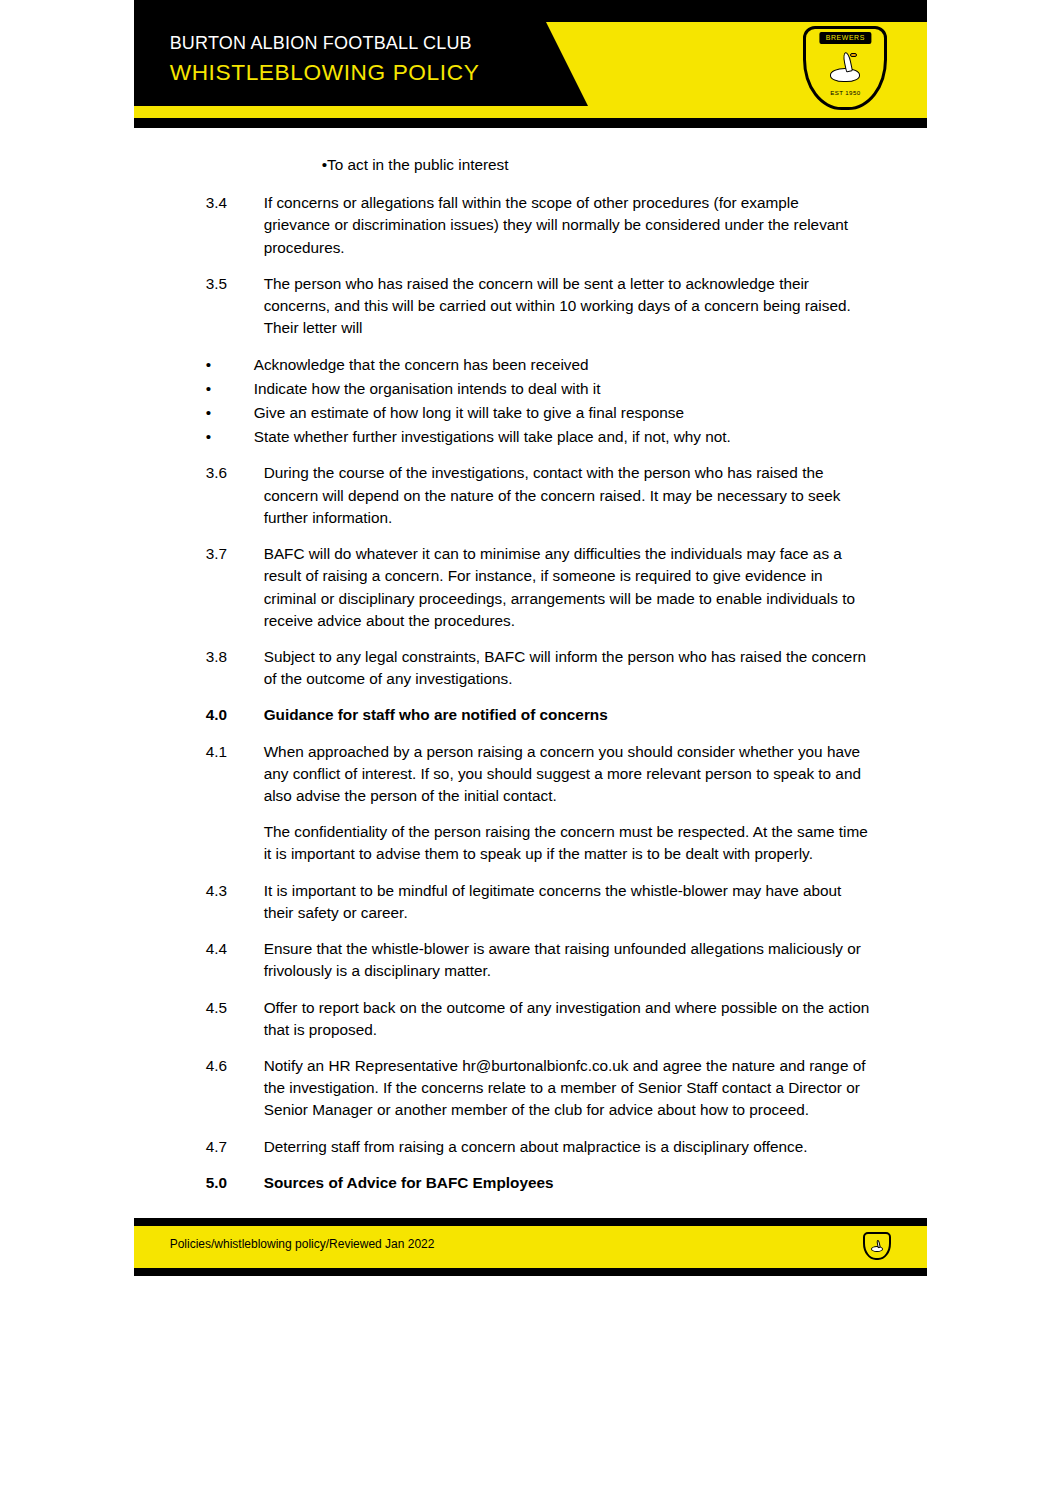BURTON ALBION FOOTBALL CLUB
WHISTLEBLOWING POLICY
BREWERS
EST 1950
•
To act in the public interest
3.4
If concerns or allegations fall within the scope of other procedures (for example grievance or discrimination issues) they will normally be considered under the relevant procedures.
3.5
The person who has raised the concern will be sent a letter to acknowledge their concerns, and this will be carried out within 10 working days of a concern being raised. Their letter will
•Acknowledge that the concern has been received
•Indicate how the organisation intends to deal with it
•Give an estimate of how long it will take to give a final response
•State whether further investigations will take place and, if not, why not.
3.6
During the course of the investigations, contact with the person who has raised the concern will depend on the nature of the concern raised. It may be necessary to seek further information.
3.7
BAFC will do whatever it can to minimise any difficulties the individuals may face as a result of raising a concern. For instance, if someone is required to give evidence in criminal or disciplinary proceedings, arrangements will be made to enable individuals to receive advice about the procedures.
3.8
Subject to any legal constraints, BAFC will inform the person who has raised the concern of the outcome of any investigations.
4.0
Guidance for staff who are notified of concerns
4.1
When approached by a person raising a concern you should consider whether you have any conflict of interest. If so, you should suggest a more relevant person to speak to and also advise the person of the initial contact.
The confidentiality of the person raising the concern must be respected. At the same time it is important to advise them to speak up if the matter is to be dealt with properly.
4.3
It is important to be mindful of legitimate concerns the whistle-blower may have about their safety or career.
4.4
Ensure that the whistle-blower is aware that raising unfounded allegations maliciously or frivolously is a disciplinary matter.
4.5
Offer to report back on the outcome of any investigation and where possible on the action that is proposed.
4.6
Notify an HR Representative hr@burtonalbionfc.co.uk and agree the nature and range of the investigation. If the concerns relate to a member of Senior Staff contact a Director or Senior Manager or another member of the club for advice about how to proceed.
4.7
Deterring staff from raising a concern about malpractice is a disciplinary offence.
5.0
Sources of Advice for BAFC Employees
Policies/whistleblowing policy/Reviewed Jan 2022